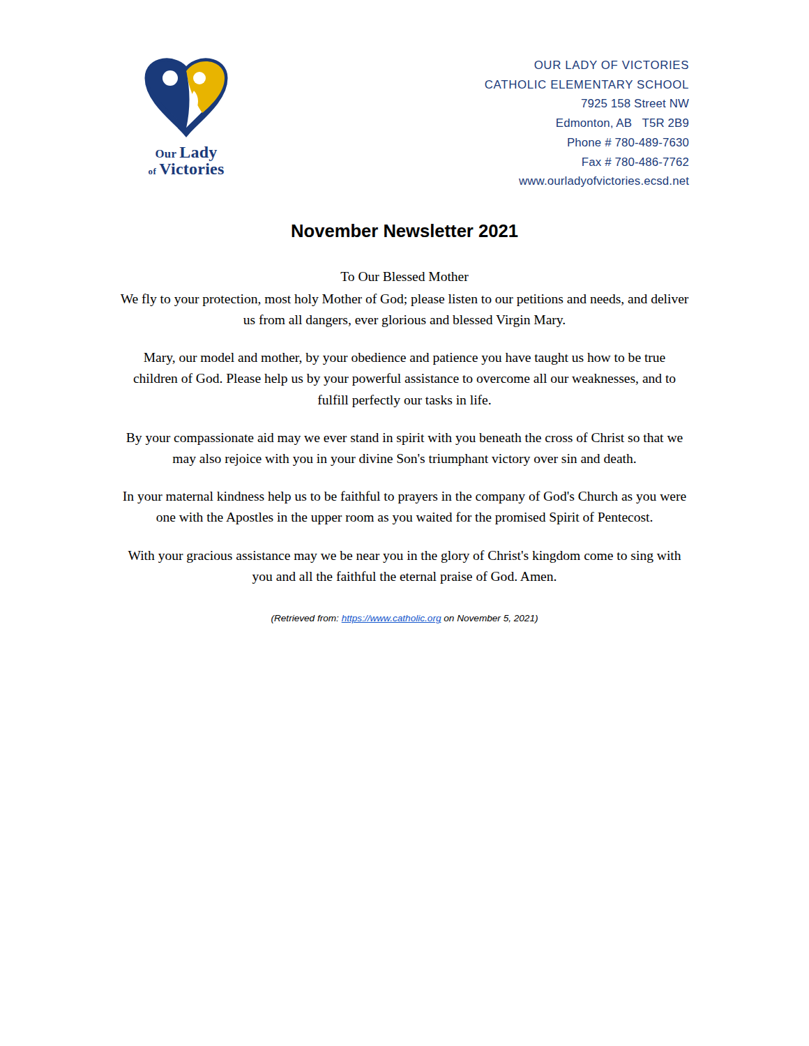Our Lady
of Victories
OUR LADY OF VICTORIES
CATHOLIC ELEMENTARY SCHOOL
7925 158 Street NW
Edmonton, AB T5R 2B9
Phone # 780-489-7630
Fax # 780-486-7762
www.ourladyofvictories.ecsd.net
November Newsletter 2021
To Our Blessed Mother
We fly to your protection, most holy Mother of God; please listen to our petitions and needs, and deliver us from all dangers, ever glorious and blessed Virgin Mary.
Mary, our model and mother, by your obedience and patience you have taught us how to be true children of God. Please help us by your powerful assistance to overcome all our weaknesses, and to fulfill perfectly our tasks in life.
By your compassionate aid may we ever stand in spirit with you beneath the cross of Christ so that we may also rejoice with you in your divine Son's triumphant victory over sin and death.
In your maternal kindness help us to be faithful to prayers in the company of God's Church as you were one with the Apostles in the upper room as you waited for the promised Spirit of Pentecost.
With your gracious assistance may we be near you in the glory of Christ's kingdom come to sing with you and all the faithful the eternal praise of God. Amen.
(Retrieved from: https://www.catholic.org on November 5, 2021)